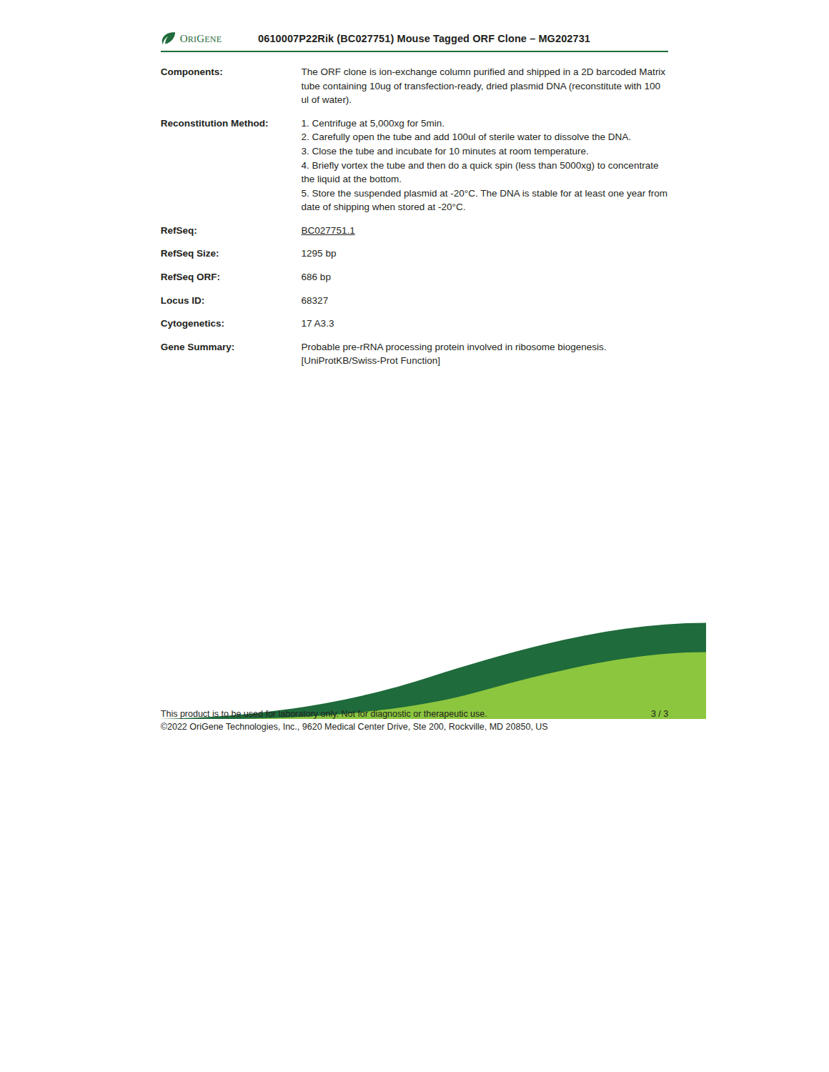ORIGENE
0610007P22Rik (BC027751) Mouse Tagged ORF Clone – MG202731
| Components: | The ORF clone is ion-exchange column purified and shipped in a 2D barcoded Matrix tube containing 10ug of transfection-ready, dried plasmid DNA (reconstitute with 100 ul of water). |
| Reconstitution Method: | 1. Centrifuge at 5,000xg for 5min. 2. Carefully open the tube and add 100ul of sterile water to dissolve the DNA. 3. Close the tube and incubate for 10 minutes at room temperature. 4. Briefly vortex the tube and then do a quick spin (less than 5000xg) to concentrate the liquid at the bottom. 5. Store the suspended plasmid at -20°C. The DNA is stable for at least one year from date of shipping when stored at -20°C. |
| RefSeq: | BC027751.1 |
| RefSeq Size: | 1295 bp |
| RefSeq ORF: | 686 bp |
| Locus ID: | 68327 |
| Cytogenetics: | 17 A3.3 |
| Gene Summary: | Probable pre-rRNA processing protein involved in ribosome biogenesis.[UniProtKB/Swiss-Prot Function] |
This product is to be used for laboratory only. Not for diagnostic or therapeutic use.
©2022 OriGene Technologies, Inc., 9620 Medical Center Drive, Ste 200, Rockville, MD 20850, US
3 / 3